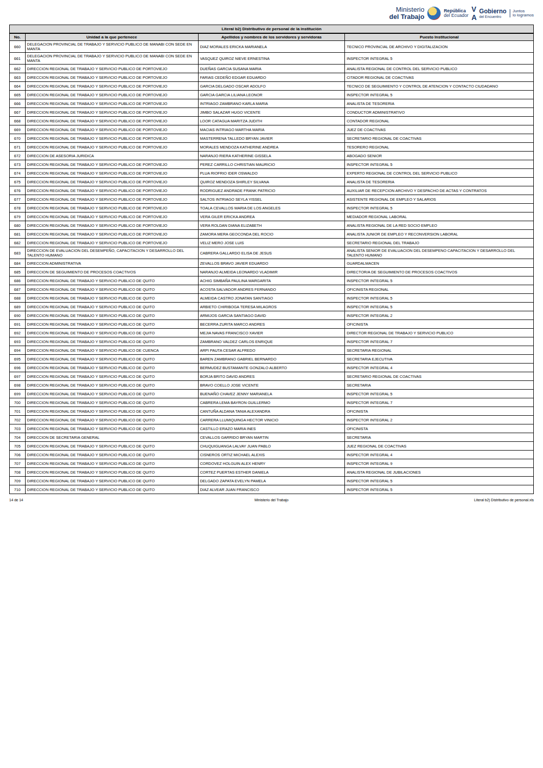Ministerio
del Trabajo
República
del Ecuador
V
A
Gobierno
del Encuentro
Juntos
lo logramos
Literal b2) Distributivo de personal de la institución
| No. | Unidad a la que pertenece | Apellidos y nombres de los servidores y servidoras | Puesto Institucional |
| --- | --- | --- | --- |
| 660 | DELEGACION PROVINCIAL DE TRABAJO Y SERVICIO PUBLICO DE MANABI CON SEDE EN MANTA | DIAZ MORALES ERICKA MARIANELA | TECNICO PROVINCIAL DE ARCHIVO Y DIGITALIZACION |
| 661 | DELEGACION PROVINCIAL DE TRABAJO Y SERVICIO PUBLICO DE MANABI CON SEDE EN MANTA | VASQUEZ QUIROZ NIEVE ERNESTINA | INSPECTOR INTEGRAL 5 |
| 662 | DIRECCION REGIONAL DE TRABAJO Y SERVICIO PUBLICO DE PORTOVIEJO | DUEÑAS GARCIA SUSANA MARIA | ANALISTA REGIONAL DE CONTROL DEL SERVICIO PUBLICO |
| 663 | DIRECCION REGIONAL DE TRABAJO Y SERVICIO PUBLICO DE PORTOVIEJO | FARIAS CEDEÑO EDGAR EDUARDO | CITADOR REGIONAL DE COACTIVAS |
| 664 | DIRECCION REGIONAL DE TRABAJO Y SERVICIO PUBLICO DE PORTOVIEJO | GARCIA DELGADO OSCAR ADOLFO | TECNICO DE SEGUIMIENTO Y CONTROL DE ATENCION Y CONTACTO CIUDADANO |
| 665 | DIRECCION REGIONAL DE TRABAJO Y SERVICIO PUBLICO DE PORTOVIEJO | GARCIA GARCIA LILIANA LEONOR | INSPECTOR INTEGRAL 5 |
| 666 | DIRECCION REGIONAL DE TRABAJO Y SERVICIO PUBLICO DE PORTOVIEJO | INTRIAGO ZAMBRANO KARLA MARIA | ANALISTA DE TESORERIA |
| 667 | DIRECCION REGIONAL DE TRABAJO Y SERVICIO PUBLICO DE PORTOVIEJO | JIMBO SALAZAR HUGO VICENTE | CONDUCTOR ADMINISTRATIVO |
| 668 | DIRECCION REGIONAL DE TRABAJO Y SERVICIO PUBLICO DE PORTOVIEJO | LOOR CATAGUA MARITZA JUDITH | CONTADOR REGIONAL |
| 669 | DIRECCION REGIONAL DE TRABAJO Y SERVICIO PUBLICO DE PORTOVIEJO | MACIAS INTRIAGO MARTHA MARIA | JUEZ DE COACTIVAS |
| 670 | DIRECCION REGIONAL DE TRABAJO Y SERVICIO PUBLICO DE PORTOVIEJO | MASTERRENA TALLEDO BRYAN JAVIER | SECRETARIO REGIONAL DE COACTIVAS |
| 671 | DIRECCION REGIONAL DE TRABAJO Y SERVICIO PUBLICO DE PORTOVIEJO | MORALES MENDOZA KATHERINE ANDREA | TESORERO REGIONAL |
| 672 | DIRECCION DE ASESORIA JURIDICA | NARANJO RIERA KATHERINE GISSELA | ABOGADO SENIOR |
| 673 | DIRECCION REGIONAL DE TRABAJO Y SERVICIO PUBLICO DE PORTOVIEJO | PEREZ CARRILLO CHRISTIAN MAURICIO | INSPECTOR INTEGRAL 5 |
| 674 | DIRECCION REGIONAL DE TRABAJO Y SERVICIO PUBLICO DE PORTOVIEJO | PLUA RIOFRIO IDER OSWALDO | EXPERTO REGIONAL DE CONTROL DEL SERVICIO PUBLICO |
| 675 | DIRECCION REGIONAL DE TRABAJO Y SERVICIO PUBLICO DE PORTOVIEJO | QUIROZ MENDOZA SHIRLEY SILVANA | ANALISTA DE TESORERIA |
| 676 | DIRECCION REGIONAL DE TRABAJO Y SERVICIO PUBLICO DE PORTOVIEJO | RODRIGUEZ ANDRADE FRANK PATRICIO | AUXILIAR DE RECEPCION ARCHIVO Y DESPACHO DE ACTAS Y CONTRATOS |
| 677 | DIRECCION REGIONAL DE TRABAJO Y SERVICIO PUBLICO DE PORTOVIEJO | SALTOS INTRIAGO SEYLA YISSEL | ASISTENTE REGIONAL DE EMPLEO Y SALARIOS |
| 678 | DIRECCION REGIONAL DE TRABAJO Y SERVICIO PUBLICO DE PORTOVIEJO | TOALA CEVALLOS MARIA DE LOS ANGELES | INSPECTOR INTEGRAL 5 |
| 679 | DIRECCION REGIONAL DE TRABAJO Y SERVICIO PUBLICO DE PORTOVIEJO | VERA GILER ERICKA ANDREA | MEDIADOR REGIONAL LABORAL |
| 680 | DIRECCION REGIONAL DE TRABAJO Y SERVICIO PUBLICO DE PORTOVIEJO | VERA ROLDAN DIANA ELIZABETH | ANALISTA REGIONAL DE LA RED SOCIO EMPLEO |
| 681 | DIRECCION REGIONAL DE TRABAJO Y SERVICIO PUBLICO DE PORTOVIEJO | ZAMORA MERA GEOCONDA DEL ROCIO | ANALISTA JUNIOR DE EMPLEO Y RECONVERSION LABORAL |
| 682 | DIRECCION REGIONAL DE TRABAJO Y SERVICIO PUBLICO DE PORTOVIEJO | VELIZ MERO JOSE LUIS | SECRETARIO REGIONAL DEL TRABAJO |
| 683 | DIRECCION DE EVALUACION DEL DESEMPEÑO, CAPACITACION Y DESARROLLO DEL TALENTO HUMANO | CABRERA GALLARDO ELISA DE JESUS | ANALISTA SENIOR DE EVALUACION DEL DESEMPENO CAPACITACION Y DESARROLLO DEL TALENTO HUMANO |
| 684 | DIRECCION ADMINISTRATIVA | ZEVALLOS BRAVO JAVIER EDUARDO | GUARDALMACEN |
| 685 | DIRECCION DE SEGUIMIENTO DE PROCESOS COACTIVOS | NARANJO ALMEIDA LEONARDO VLADIMIR | DIRECTOR/A DE SEGUIMIENTO DE PROCESOS COACTIVOS |
| 686 | DIRECCION REGIONAL DE TRABAJO Y SERVICIO PUBLICO DE QUITO | ACHIG SIMBAÑA PAULINA MARGARITA | INSPECTOR INTEGRAL 5 |
| 687 | DIRECCION REGIONAL DE TRABAJO Y SERVICIO PUBLICO DE QUITO | ACOSTA SALVADOR ANDRES FERNANDO | OFICINISTA REGIONAL |
| 688 | DIRECCION REGIONAL DE TRABAJO Y SERVICIO PUBLICO DE QUITO | ALMEIDA CASTRO JONATAN SANTIAGO | INSPECTOR INTEGRAL 5 |
| 689 | DIRECCION REGIONAL DE TRABAJO Y SERVICIO PUBLICO DE QUITO | ARBIETO CHIRIBOGA TERESA MILAGROS | INSPECTOR INTEGRAL 5 |
| 690 | DIRECCION REGIONAL DE TRABAJO Y SERVICIO PUBLICO DE QUITO | ARMIJOS GARCIA SANTIAGO DAVID | INSPECTOR INTEGRAL 2 |
| 691 | DIRECCION REGIONAL DE TRABAJO Y SERVICIO PUBLICO DE QUITO | BECERRA ZURITA MARCO ANDRES | OFICINISTA |
| 692 | DIRECCION REGIONAL DE TRABAJO Y SERVICIO PUBLICO DE QUITO | MEJIA NAVAS FRANCISCO XAVIER | DIRECTOR REGIONAL DE TRABAJO Y SERVICIO PUBLICO |
| 693 | DIRECCION REGIONAL DE TRABAJO Y SERVICIO PUBLICO DE QUITO | ZAMBRANO VALDEZ CARLOS ENRIQUE | INSPECTOR INTEGRAL 7 |
| 694 | DIRECCION REGIONAL DE TRABAJO Y SERVICIO PUBLICO DE CUENCA | ARPI PAUTA CESAR ALFREDO | SECRETARIA REGIONAL |
| 695 | DIRECCION REGIONAL DE TRABAJO Y SERVICIO PUBLICO DE QUITO | BAREN ZAMBRANO GABRIEL BERNARDO | SECRETARIA EJECUTIVA |
| 696 | DIRECCION REGIONAL DE TRABAJO Y SERVICIO PUBLICO DE QUITO | BERMUDEZ BUSTAMANTE GONZALO ALBERTO | INSPECTOR INTEGRAL 4 |
| 697 | DIRECCION REGIONAL DE TRABAJO Y SERVICIO PUBLICO DE QUITO | BORJA BRITO DAVID ANDRES | SECRETARIO REGIONAL DE COACTIVAS |
| 698 | DIRECCION REGIONAL DE TRABAJO Y SERVICIO PUBLICO DE QUITO | BRAVO COELLO JOSE VICENTE | SECRETARIA |
| 699 | DIRECCION REGIONAL DE TRABAJO Y SERVICIO PUBLICO DE QUITO | BUENAÑO CHAVEZ JENNY MARIANELA | INSPECTOR INTEGRAL 5 |
| 700 | DIRECCION REGIONAL DE TRABAJO Y SERVICIO PUBLICO DE QUITO | CABRERA LEMA BAYRON GUILLERMO | INSPECTOR INTEGRAL 7 |
| 701 | DIRECCION REGIONAL DE TRABAJO Y SERVICIO PUBLICO DE QUITO | CANTUÑA ALDANA TANIA ALEXANDRA | OFICINISTA |
| 702 | DIRECCION REGIONAL DE TRABAJO Y SERVICIO PUBLICO DE QUITO | CARRERA LLUMIQUINGA HECTOR VINICIO | INSPECTOR INTEGRAL 2 |
| 703 | DIRECCION REGIONAL DE TRABAJO Y SERVICIO PUBLICO DE QUITO | CASTILLO ERAZO MARIA INES | OFICINISTA |
| 704 | DIRECCION DE SECRETARIA GENERAL | CEVALLOS GARRIDO BRYAN MARTIN | SECRETARIA |
| 705 | DIRECCION REGIONAL DE TRABAJO Y SERVICIO PUBLICO DE QUITO | CHUQUIGUANGA LALVAY JUAN PABLO | JUEZ REGIONAL DE COACTIVAS |
| 706 | DIRECCION REGIONAL DE TRABAJO Y SERVICIO PUBLICO DE QUITO | CISNEROS ORTIZ MICHAEL ALEXIS | INSPECTOR INTEGRAL 4 |
| 707 | DIRECCION REGIONAL DE TRABAJO Y SERVICIO PUBLICO DE QUITO | CORDOVEZ HOLGUIN ALEX HENRY | INSPECTOR INTEGRAL 9 |
| 708 | DIRECCION REGIONAL DE TRABAJO Y SERVICIO PUBLICO DE QUITO | CORTEZ PUERTAS ESTHER DANIELA | ANALISTA REGIONAL DE JUBILACIONES |
| 709 | DIRECCION REGIONAL DE TRABAJO Y SERVICIO PUBLICO DE QUITO | DELGADO ZAPATA EVELYN PAMELA | INSPECTOR INTEGRAL 5 |
| 710 | DIRECCION REGIONAL DE TRABAJO Y SERVICIO PUBLICO DE QUITO | DIAZ ALVEAR JUAN FRANCISCO | INSPECTOR INTEGRAL 5 |
14 de 14
Ministerio del Trabajo
Literal b2) Distributivo de personal.xls